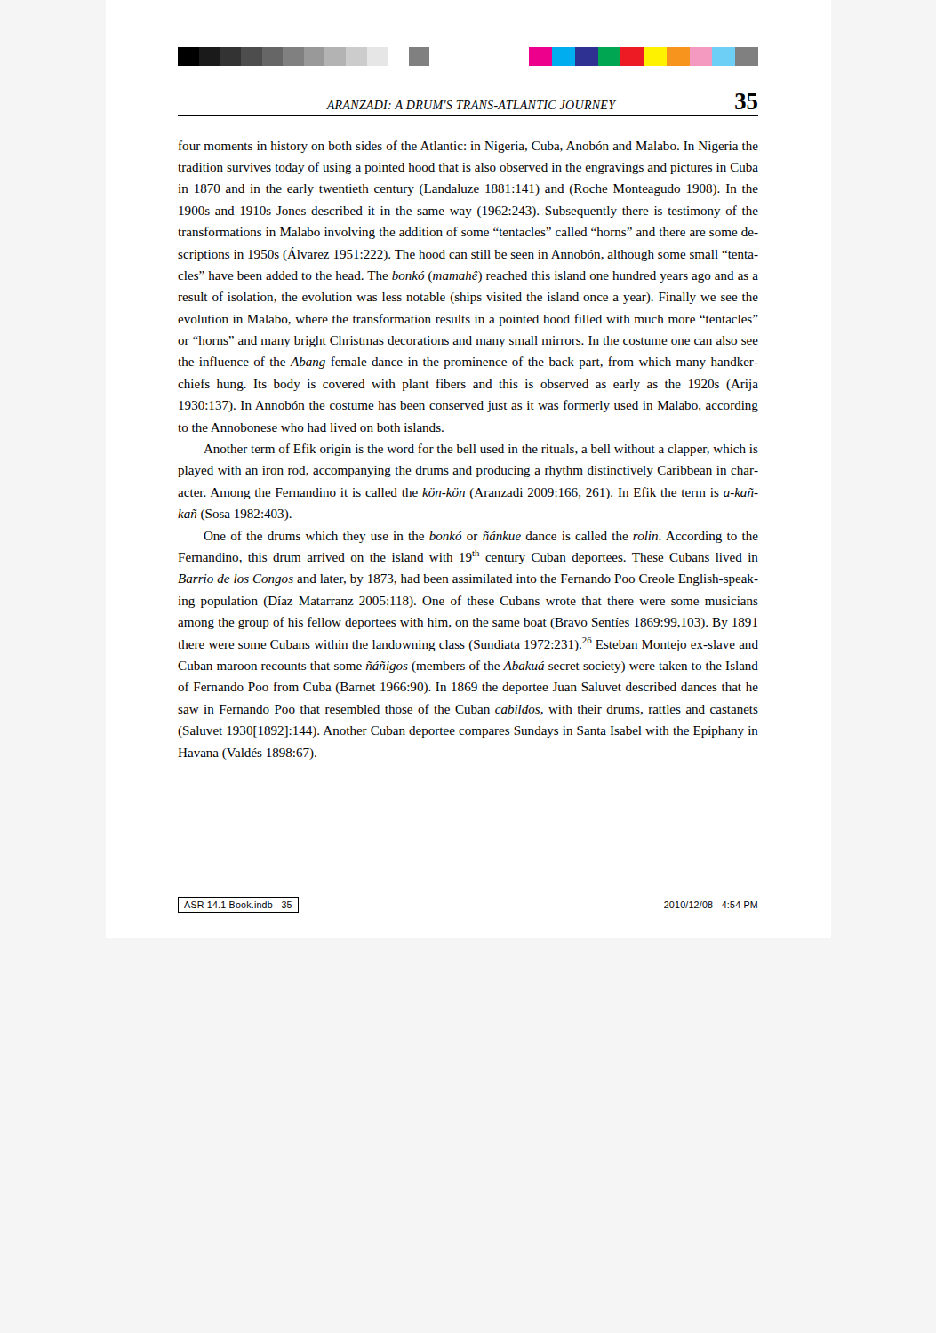Aranzadi: A Drum's Trans-Atlantic Journey
35
four moments in history on both sides of the Atlantic: in Nigeria, Cuba, Anobón and Malabo. In Nigeria the tradition survives today of using a pointed hood that is also observed in the engravings and pictures in Cuba in 1870 and in the early twentieth century (Landaluze 1881:141) and (Roche Monteagudo 1908). In the 1900s and 1910s Jones described it in the same way (1962:243). Subsequently there is testimony of the transformations in Malabo involving the addition of some “tentacles” called “horns” and there are some descriptions in 1950s (Álvarez 1951:222). The hood can still be seen in Annobón, although some small “tentacles” have been added to the head. The bonkó (mamahê) reached this island one hundred years ago and as a result of isolation, the evolution was less notable (ships visited the island once a year). Finally we see the evolution in Malabo, where the transformation results in a pointed hood filled with much more “tentacles” or “horns” and many bright Christmas decorations and many small mirrors. In the costume one can also see the influence of the Abang female dance in the prominence of the back part, from which many handkerchiefs hung. Its body is covered with plant fibers and this is observed as early as the 1920s (Arija 1930:137). In Annobón the costume has been conserved just as it was formerly used in Malabo, according to the Annobonese who had lived on both islands.
Another term of Efik origin is the word for the bell used in the rituals, a bell without a clapper, which is played with an iron rod, accompanying the drums and producing a rhythm distinctively Caribbean in character. Among the Fernandino it is called the kön-kön (Aranzadi 2009:166, 261). In Efik the term is a-kañ-kañ (Sosa 1982:403).
One of the drums which they use in the bonkó or ñánkue dance is called the rolin. According to the Fernandino, this drum arrived on the island with 19th century Cuban deportees. These Cubans lived in Barrio de los Congos and later, by 1873, had been assimilated into the Fernando Poo Creole English-speaking population (Díaz Matarranz 2005:118). One of these Cubans wrote that there were some musicians among the group of his fellow deportees with him, on the same boat (Bravo Sentíes 1869:99,103). By 1891 there were some Cubans within the landowning class (Sundiata 1972:231).26 Esteban Montejo ex-slave and Cuban maroon recounts that some ñáñigos (members of the Abakuá secret society) were taken to the Island of Fernando Poo from Cuba (Barnet 1966:90). In 1869 the deportee Juan Saluvet described dances that he saw in Fernando Poo that resembled those of the Cuban cabildos, with their drums, rattles and castanets (Saluvet 1930[1892]:144). Another Cuban deportee compares Sundays in Santa Isabel with the Epiphany in Havana (Valdés 1898:67).
ASR 14.1 Book.indb 35
2010/12/08 4:54 PM